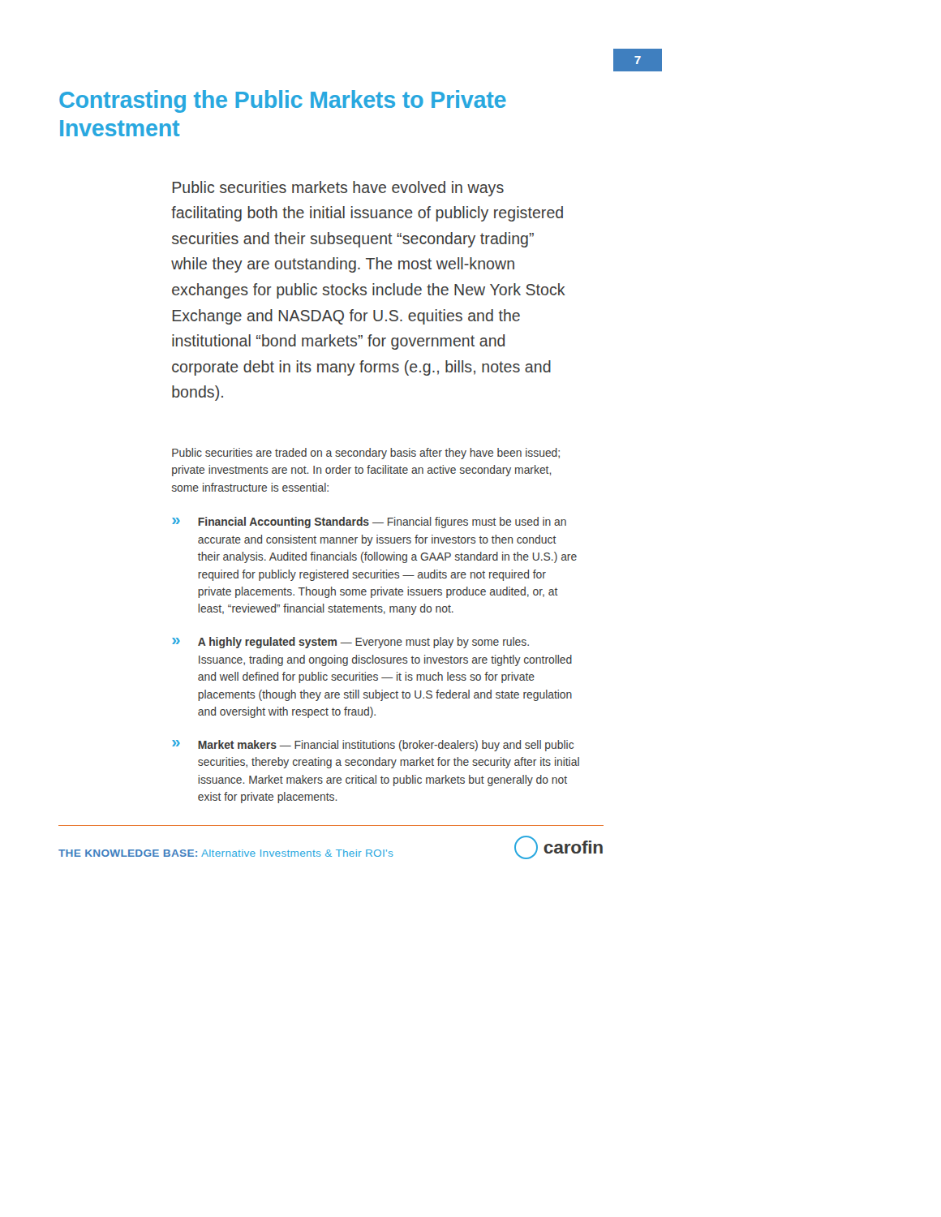7
Contrasting the Public Markets to Private Investment
Public securities markets have evolved in ways facilitating both the initial issuance of publicly registered securities and their subsequent “secondary trading” while they are outstanding. The most well-known exchanges for public stocks include the New York Stock Exchange and NASDAQ for U.S. equities and the institutional “bond markets” for government and corporate debt in its many forms (e.g., bills, notes and bonds).
Public securities are traded on a secondary basis after they have been issued; private investments are not. In order to facilitate an active secondary market, some infrastructure is essential:
Financial Accounting Standards — Financial figures must be used in an accurate and consistent manner by issuers for investors to then conduct their analysis. Audited financials (following a GAAP standard in the U.S.) are required for publicly registered securities — audits are not required for private placements. Though some private issuers produce audited, or, at least, “reviewed” financial statements, many do not.
A highly regulated system — Everyone must play by some rules. Issuance, trading and ongoing disclosures to investors are tightly controlled and well defined for public securities — it is much less so for private placements (though they are still subject to U.S federal and state regulation and oversight with respect to fraud).
Market makers — Financial institutions (broker-dealers) buy and sell public securities, thereby creating a secondary market for the security after its initial issuance. Market makers are critical to public markets but generally do not exist for private placements.
THE KNOWLEDGE BASE: Alternative Investments & Their ROI's
carofin